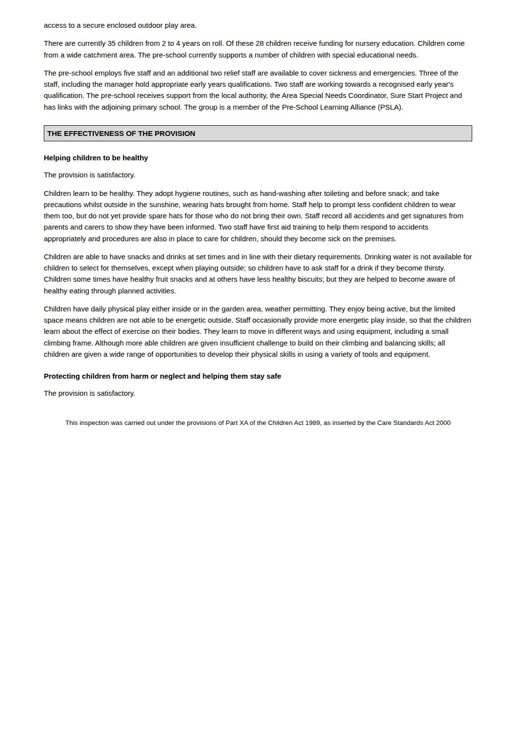access to a secure enclosed outdoor play area.
There are currently 35 children from 2 to 4 years on roll. Of these 28 children receive funding for nursery education. Children come from a wide catchment area. The pre-school currently supports a number of children with special educational needs.
The pre-school employs five staff and an additional two relief staff are available to cover sickness and emergencies. Three of the staff, including the manager hold appropriate early years qualifications. Two staff are working towards a recognised early year's qualification. The pre-school receives support from the local authority, the Area Special Needs Coordinator, Sure Start Project and has links with the adjoining primary school. The group is a member of the Pre-School Learning Alliance (PSLA).
THE EFFECTIVENESS OF THE PROVISION
Helping children to be healthy
The provision is satisfactory.
Children learn to be healthy. They adopt hygiene routines, such as hand-washing after toileting and before snack; and take precautions whilst outside in the sunshine, wearing hats brought from home. Staff help to prompt less confident children to wear them too, but do not yet provide spare hats for those who do not bring their own. Staff record all accidents and get signatures from parents and carers to show they have been informed. Two staff have first aid training to help them respond to accidents appropriately and procedures are also in place to care for children, should they become sick on the premises.
Children are able to have snacks and drinks at set times and in line with their dietary requirements. Drinking water is not available for children to select for themselves, except when playing outside; so children have to ask staff for a drink if they become thirsty. Children some times have healthy fruit snacks and at others have less healthy biscuits; but they are helped to become aware of healthy eating through planned activities.
Children have daily physical play either inside or in the garden area, weather permitting. They enjoy being active, but the limited space means children are not able to be energetic outside. Staff occasionally provide more energetic play inside, so that the children learn about the effect of exercise on their bodies. They learn to move in different ways and using equipment, including a small climbing frame. Although more able children are given insufficient challenge to build on their climbing and balancing skills; all children are given a wide range of opportunities to develop their physical skills in using a variety of tools and equipment.
Protecting children from harm or neglect and helping them stay safe
The provision is satisfactory.
This inspection was carried out under the provisions of Part XA of the Children Act 1989, as inserted by the Care Standards Act 2000